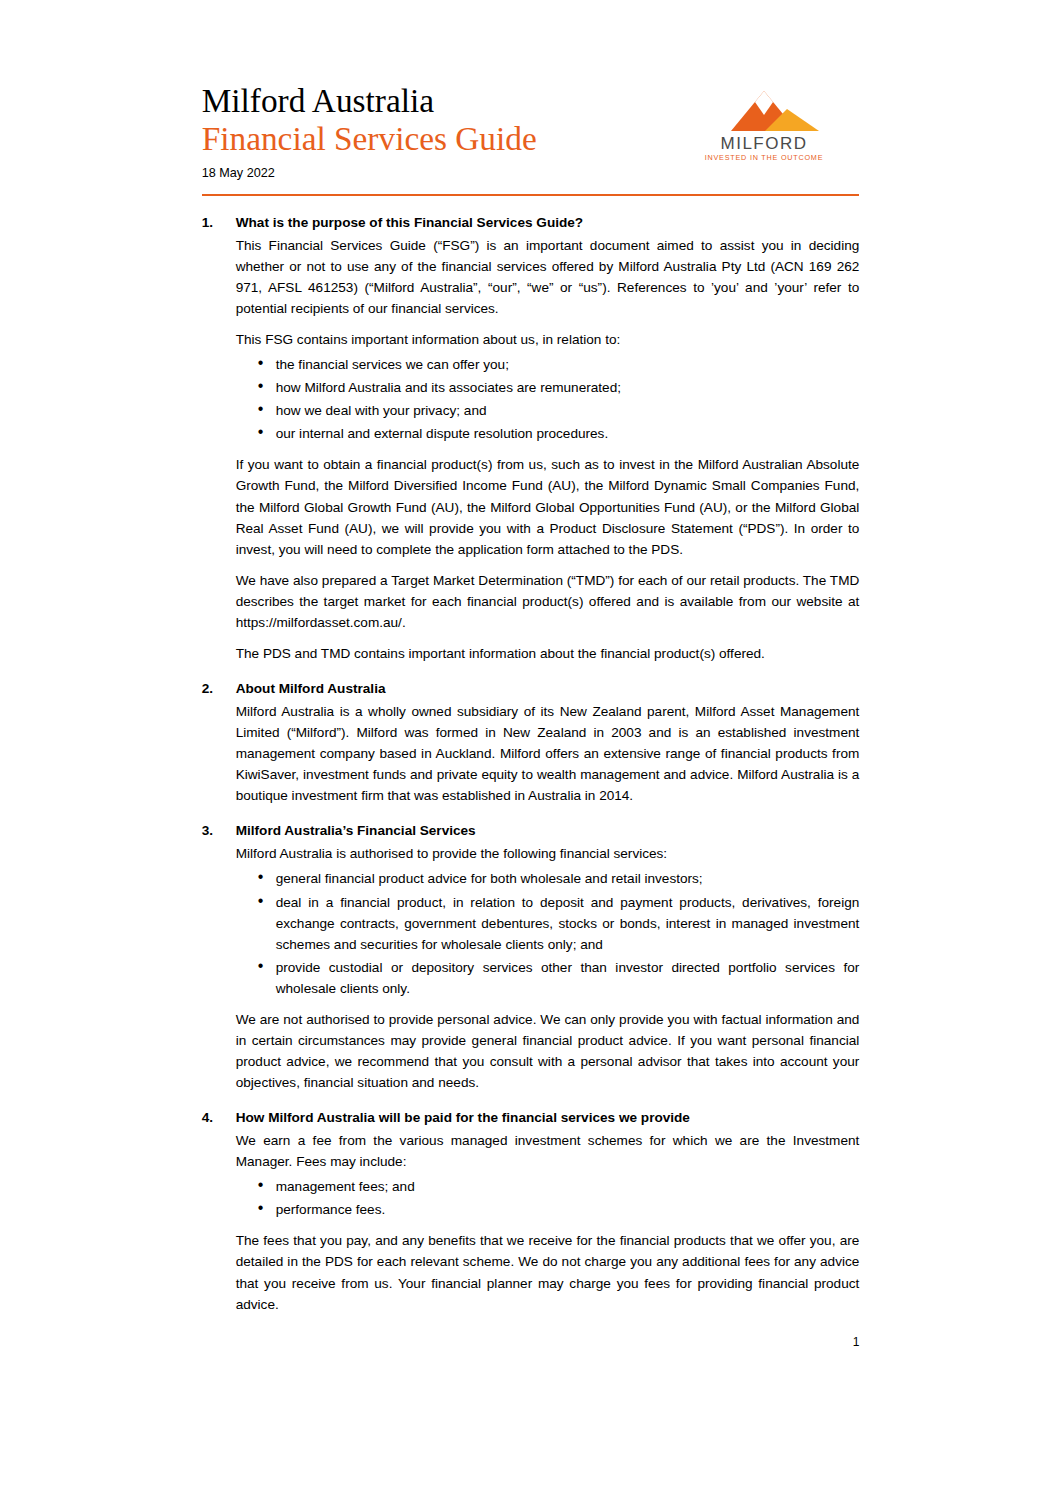Milford Australia
Financial Services Guide
18 May 2022
MILFORD INVESTED IN THE OUTCOME
What is the purpose of this Financial Services Guide?
This Financial Services Guide (“FSG”) is an important document aimed to assist you in deciding whether or not to use any of the financial services offered by Milford Australia Pty Ltd (ACN 169 262 971, AFSL 461253) (“Milford Australia”, “our”, “we” or “us”). References to ’you’ and ’your’ refer to potential recipients of our financial services.
This FSG contains important information about us, in relation to:
the financial services we can offer you;
how Milford Australia and its associates are remunerated;
how we deal with your privacy; and
our internal and external dispute resolution procedures.
If you want to obtain a financial product(s) from us, such as to invest in the Milford Australian Absolute Growth Fund, the Milford Diversified Income Fund (AU), the Milford Dynamic Small Companies Fund, the Milford Global Growth Fund (AU), the Milford Global Opportunities Fund (AU), or the Milford Global Real Asset Fund (AU), we will provide you with a Product Disclosure Statement (“PDS”). In order to invest, you will need to complete the application form attached to the PDS.
We have also prepared a Target Market Determination (“TMD”) for each of our retail products. The TMD describes the target market for each financial product(s) offered and is available from our website at https://milfordasset.com.au/.
The PDS and TMD contains important information about the financial product(s) offered.
About Milford Australia
Milford Australia is a wholly owned subsidiary of its New Zealand parent, Milford Asset Management Limited (“Milford”). Milford was formed in New Zealand in 2003 and is an established investment management company based in Auckland. Milford offers an extensive range of financial products from KiwiSaver, investment funds and private equity to wealth management and advice. Milford Australia is a boutique investment firm that was established in Australia in 2014.
Milford Australia’s Financial Services
Milford Australia is authorised to provide the following financial services:
general financial product advice for both wholesale and retail investors;
deal in a financial product, in relation to deposit and payment products, derivatives, foreign exchange contracts, government debentures, stocks or bonds, interest in managed investment schemes and securities for wholesale clients only; and
provide custodial or depository services other than investor directed portfolio services for wholesale clients only.
We are not authorised to provide personal advice. We can only provide you with factual information and in certain circumstances may provide general financial product advice. If you want personal financial product advice, we recommend that you consult with a personal advisor that takes into account your objectives, financial situation and needs.
How Milford Australia will be paid for the financial services we provide
We earn a fee from the various managed investment schemes for which we are the Investment Manager. Fees may include:
management fees; and
performance fees.
The fees that you pay, and any benefits that we receive for the financial products that we offer you, are detailed in the PDS for each relevant scheme. We do not charge you any additional fees for any advice that you receive from us. Your financial planner may charge you fees for providing financial product advice.
1